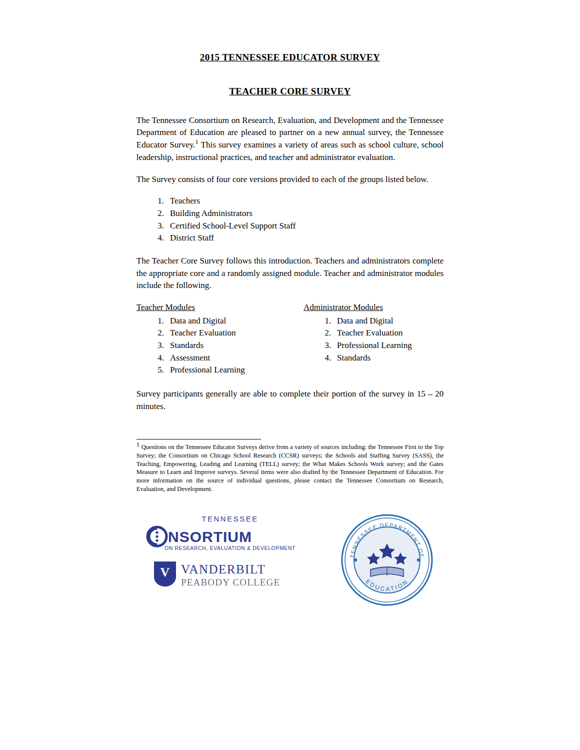2015 TENNESSEE EDUCATOR SURVEY
TEACHER CORE SURVEY
The Tennessee Consortium on Research, Evaluation, and Development and the Tennessee Department of Education are pleased to partner on a new annual survey, the Tennessee Educator Survey.1 This survey examines a variety of areas such as school culture, school leadership, instructional practices, and teacher and administrator evaluation.
The Survey consists of four core versions provided to each of the groups listed below.
Teachers
Building Administrators
Certified School-Level Support Staff
District Staff
The Teacher Core Survey follows this introduction. Teachers and administrators complete the appropriate core and a randomly assigned module. Teacher and administrator modules include the following.
| Teacher Modules Data and Digital Teacher Evaluation Standards Assessment Professional Learning | Administrator Modules Data and Digital Teacher Evaluation Professional Learning Standards |
Survey participants generally are able to complete their portion of the survey in 15 – 20 minutes.
1 Questions on the Tennessee Educator Surveys derive from a variety of sources including: the Tennessee First to the Top Survey; the Consortium on Chicago School Research (CCSR) surveys; the Schools and Staffing Survey (SASS), the Teaching, Empowering, Leading and Learning (TELL) survey; the What Makes Schools Work survey; and the Gates Measure to Learn and Improve surveys. Several items were also drafted by the Tennessee Department of Education. For more information on the source of individual questions, please contact the Tennessee Consortium on Research, Evaluation, and Development.
TENNESSEE NSORTIUM ON RESEARCH, EVALUATION & DEVELOPMENT V VANDERBILT PEABODY COLLEGE
TENNESSEE DEPARTMENT OF EDUCATION